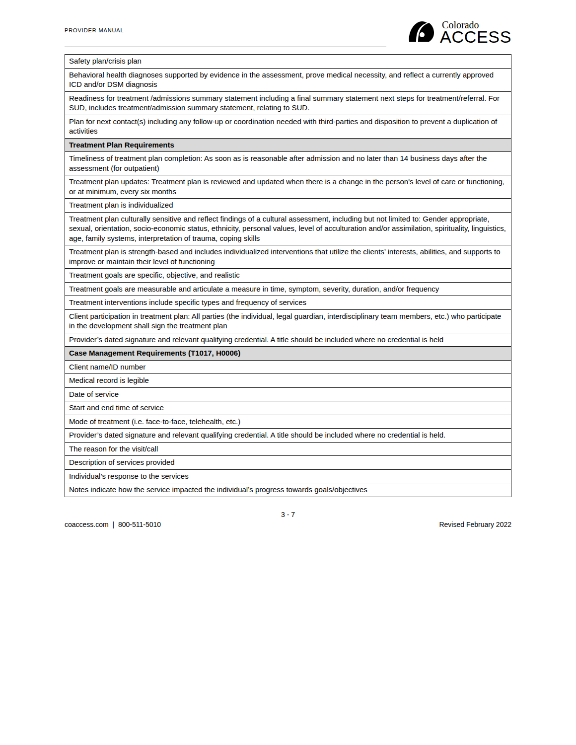PROVIDER MANUAL
Colorado ACCESS
| Safety plan/crisis plan |
| Behavioral health diagnoses supported by evidence in the assessment, prove medical necessity, and reflect a currently approved ICD and/or DSM diagnosis |
| Readiness for treatment /admissions summary statement including a final summary statement next steps for treatment/referral. For SUD, includes treatment/admission summary statement, relating to SUD. |
| Plan for next contact(s) including any follow-up or coordination needed with third-parties and disposition to prevent a duplication of activities |
| Treatment Plan Requirements |
| Timeliness of treatment plan completion: As soon as is reasonable after admission and no later than 14 business days after the assessment (for outpatient) |
| Treatment plan updates: Treatment plan is reviewed and updated when there is a change in the person's level of care or functioning, or at minimum, every six months |
| Treatment plan is individualized |
| Treatment plan culturally sensitive and reflect findings of a cultural assessment, including but not limited to: Gender appropriate, sexual, orientation, socio-economic status, ethnicity, personal values, level of acculturation and/or assimilation, spirituality, linguistics, age, family systems, interpretation of trauma, coping skills |
| Treatment plan is strength-based and includes individualized interventions that utilize the clients’ interests, abilities, and supports to improve or maintain their level of functioning |
| Treatment goals are specific, objective, and realistic |
| Treatment goals are measurable and articulate a measure in time, symptom, severity, duration, and/or frequency |
| Treatment interventions include specific types and frequency of services |
| Client participation in treatment plan: All parties (the individual, legal guardian, interdisciplinary team members, etc.) who participate in the development shall sign the treatment plan |
| Provider’s dated signature and relevant qualifying credential. A title should be included where no credential is held |
| Case Management Requirements (T1017, H0006) |
| Client name/ID number |
| Medical record is legible |
| Date of service |
| Start and end time of service |
| Mode of treatment (i.e. face-to-face, telehealth, etc.) |
| Provider’s dated signature and relevant qualifying credential. A title should be included where no credential is held. |
| The reason for the visit/call |
| Description of services provided |
| Individual’s response to the services |
| Notes indicate how the service impacted the individual’s progress towards goals/objectives |
3 - 7
coaccess.com | 800-511-5010
Revised February 2022